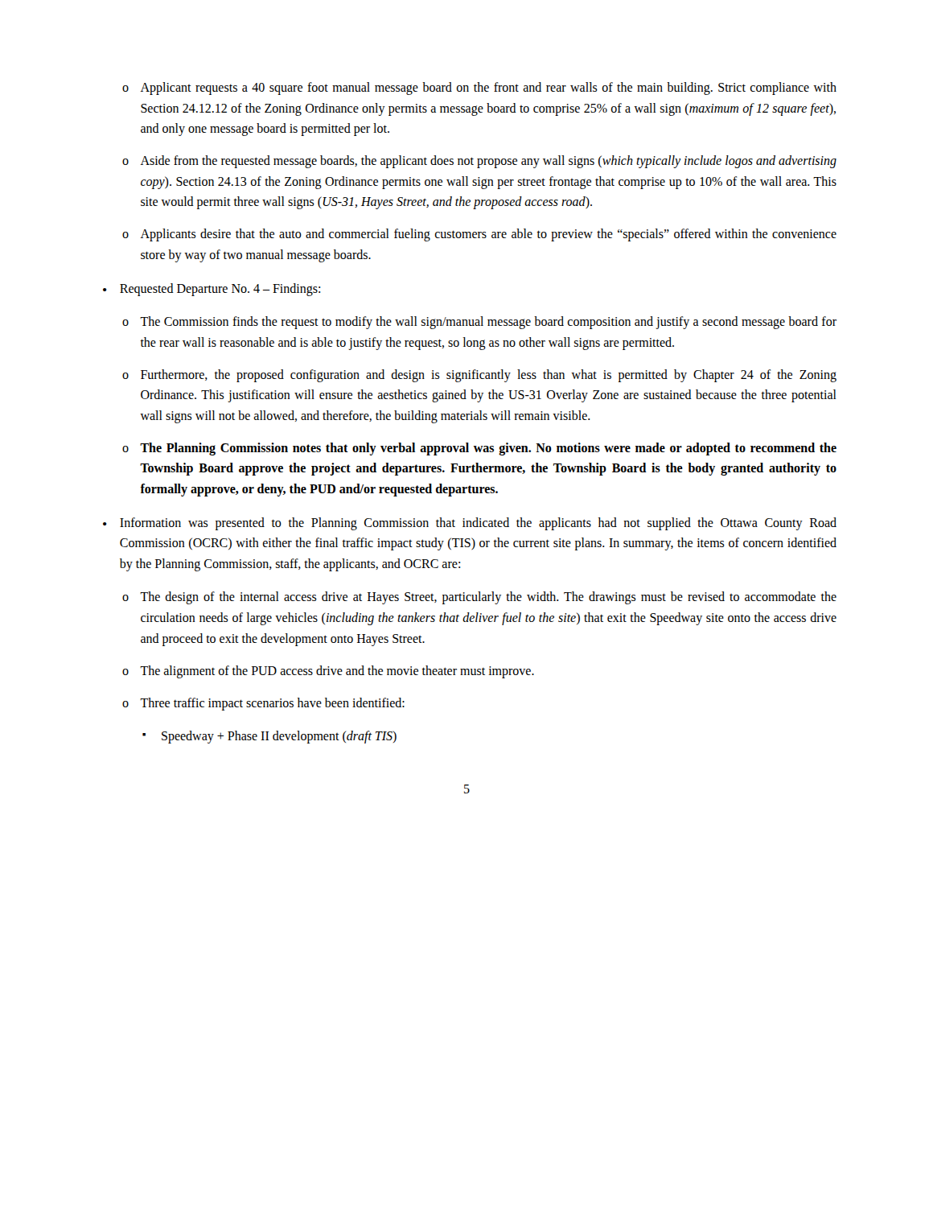Applicant requests a 40 square foot manual message board on the front and rear walls of the main building. Strict compliance with Section 24.12.12 of the Zoning Ordinance only permits a message board to comprise 25% of a wall sign (maximum of 12 square feet), and only one message board is permitted per lot.
Aside from the requested message boards, the applicant does not propose any wall signs (which typically include logos and advertising copy). Section 24.13 of the Zoning Ordinance permits one wall sign per street frontage that comprise up to 10% of the wall area. This site would permit three wall signs (US-31, Hayes Street, and the proposed access road).
Applicants desire that the auto and commercial fueling customers are able to preview the “specials” offered within the convenience store by way of two manual message boards.
Requested Departure No. 4 – Findings:
The Commission finds the request to modify the wall sign/manual message board composition and justify a second message board for the rear wall is reasonable and is able to justify the request, so long as no other wall signs are permitted.
Furthermore, the proposed configuration and design is significantly less than what is permitted by Chapter 24 of the Zoning Ordinance. This justification will ensure the aesthetics gained by the US-31 Overlay Zone are sustained because the three potential wall signs will not be allowed, and therefore, the building materials will remain visible.
The Planning Commission notes that only verbal approval was given. No motions were made or adopted to recommend the Township Board approve the project and departures. Furthermore, the Township Board is the body granted authority to formally approve, or deny, the PUD and/or requested departures.
Information was presented to the Planning Commission that indicated the applicants had not supplied the Ottawa County Road Commission (OCRC) with either the final traffic impact study (TIS) or the current site plans. In summary, the items of concern identified by the Planning Commission, staff, the applicants, and OCRC are:
The design of the internal access drive at Hayes Street, particularly the width. The drawings must be revised to accommodate the circulation needs of large vehicles (including the tankers that deliver fuel to the site) that exit the Speedway site onto the access drive and proceed to exit the development onto Hayes Street.
The alignment of the PUD access drive and the movie theater must improve.
Three traffic impact scenarios have been identified:
Speedway + Phase II development (draft TIS)
5